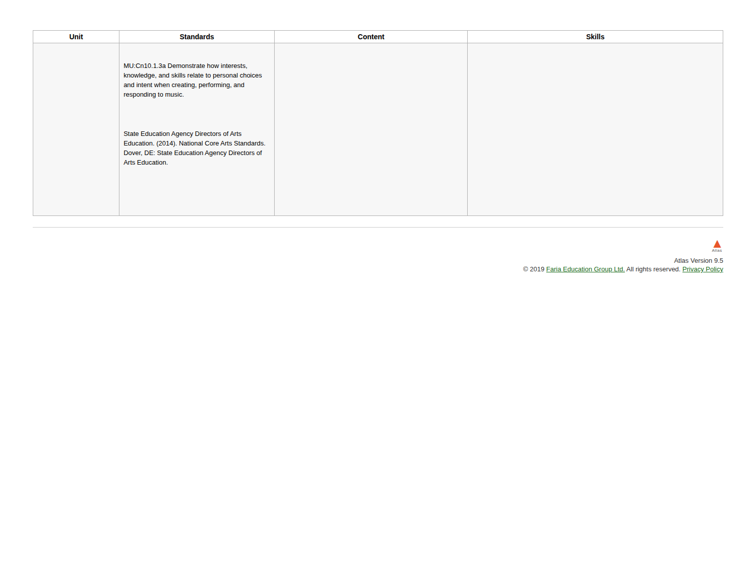| Unit | Standards | Content | Skills |
| --- | --- | --- | --- |
| | MU:Cn10.1.3a Demonstrate how interests, knowledge, and skills relate to personal choices and intent when creating, performing, and responding to music. State Education Agency Directors of Arts Education. (2014). National Core Arts Standards. Dover, DE: State Education Agency Directors of Arts Education. | | |
▲ Atlas
Atlas Version 9.5
© 2019 Faria Education Group Ltd. All rights reserved. Privacy Policy